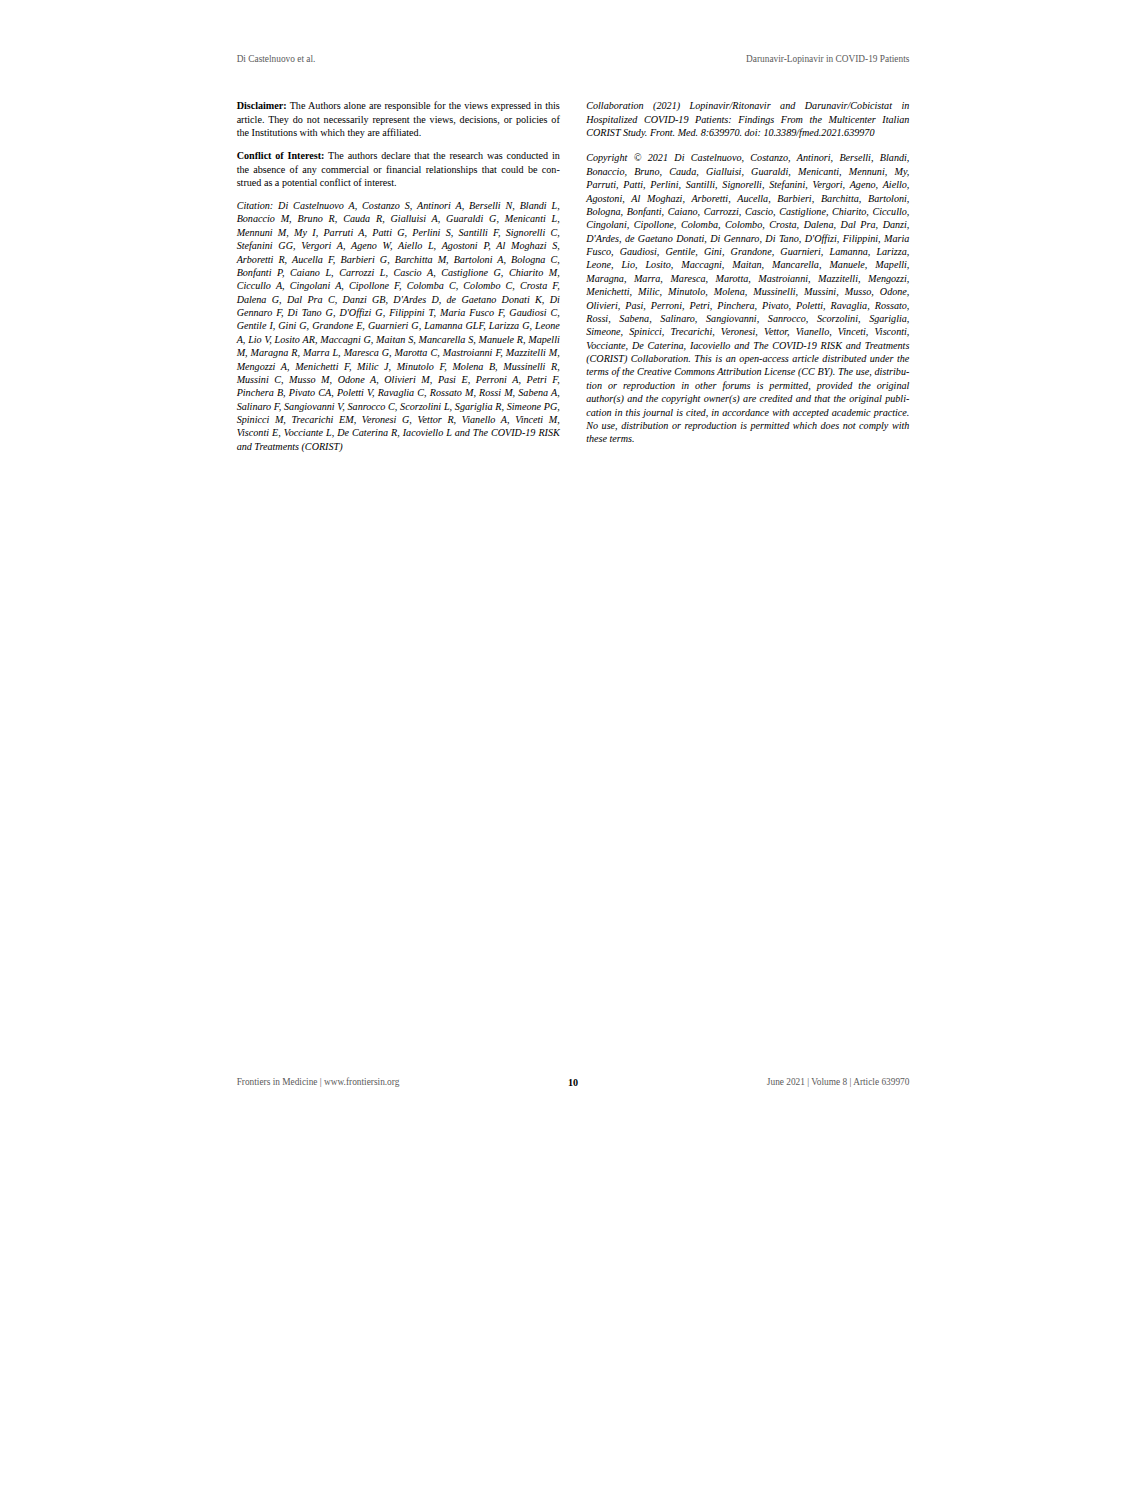Di Castelnuovo et al.
Darunavir-Lopinavir in COVID-19 Patients
Disclaimer: The Authors alone are responsible for the views expressed in this article. They do not necessarily represent the views, decisions, or policies of the Institutions with which they are affiliated.
Conflict of Interest: The authors declare that the research was conducted in the absence of any commercial or financial relationships that could be construed as a potential conflict of interest.
Citation: Di Castelnuovo A, Costanzo S, Antinori A, Berselli N, Blandi L, Bonaccio M, Bruno R, Cauda R, Gialluisi A, Guaraldi G, Menicanti L, Mennuni M, My I, Parruti A, Patti G, Perlini S, Santilli F, Signorelli C, Stefanini GG, Vergori A, Ageno W, Aiello L, Agostoni P, Al Moghazi S, Arboretti R, Aucella F, Barbieri G, Barchitta M, Bartoloni A, Bologna C, Bonfanti P, Caiano L, Carrozzi L, Cascio A, Castiglione G, Chiarito M, Ciccullo A, Cingolani A, Cipollone F, Colomba C, Colombo C, Crosta F, Dalena G, Dal Pra C, Danzi GB, D'Ardes D, de Gaetano Donati K, Di Gennaro F, Di Tano G, D'Offizi G, Filippini T, Maria Fusco F, Gaudiosi C, Gentile I, Gini G, Grandone E, Guarnieri G, Lamanna GLF, Larizza G, Leone A, Lio V, Losito AR, Maccagni G, Maitan S, Mancarella S, Manuele R, Mapelli M, Maragna R, Marra L, Maresca G, Marotta C, Mastroianni F, Mazzitelli M, Mengozzi A, Menichetti F, Milic J, Minutolo F, Molena B, Mussinelli R, Mussini C, Musso M, Odone A, Olivieri M, Pasi E, Perroni A, Petri F, Pinchera B, Pivato CA, Poletti V, Ravaglia C, Rossato M, Rossi M, Sabena A, Salinaro F, Sangiovanni V, Sanrocco C, Scorzolini L, Sgariglia R, Simeone PG, Spinicci M, Trecarichi EM, Veronesi G, Vettor R, Vianello A, Vinceti M, Visconti E, Vocciante L, De Caterina R, Iacoviello L and The COVID-19 RISK and Treatments (CORIST)
Collaboration (2021) Lopinavir/Ritonavir and Darunavir/Cobicistat in Hospitalized COVID-19 Patients: Findings From the Multicenter Italian CORIST Study. Front. Med. 8:639970. doi: 10.3389/fmed.2021.639970
Copyright © 2021 Di Castelnuovo, Costanzo, Antinori, Berselli, Blandi, Bonaccio, Bruno, Cauda, Gialluisi, Guaraldi, Menicanti, Mennuni, My, Parruti, Patti, Perlini, Santilli, Signorelli, Stefanini, Vergori, Ageno, Aiello, Agostoni, Al Moghazi, Arboretti, Aucella, Barbieri, Barchitta, Bartoloni, Bologna, Bonfanti, Caiano, Carrozzi, Cascio, Castiglione, Chiarito, Ciccullo, Cingolani, Cipollone, Colomba, Colombo, Crosta, Dalena, Dal Pra, Danzi, D'Ardes, de Gaetano Donati, Di Gennaro, Di Tano, D'Offizi, Filippini, Maria Fusco, Gaudiosi, Gentile, Gini, Grandone, Guarnieri, Lamanna, Larizza, Leone, Lio, Losito, Maccagni, Maitan, Mancarella, Manuele, Mapelli, Maragna, Marra, Maresca, Marotta, Mastroianni, Mazzitelli, Mengozzi, Menichetti, Milic, Minutolo, Molena, Mussinelli, Mussini, Musso, Odone, Olivieri, Pasi, Perroni, Petri, Pinchera, Pivato, Poletti, Ravaglia, Rossato, Rossi, Sabena, Salinaro, Sangiovanni, Sanrocco, Scorzolini, Sgariglia, Simeone, Spinicci, Trecarichi, Veronesi, Vettor, Vianello, Vinceti, Visconti, Vocciante, De Caterina, Iacoviello and The COVID-19 RISK and Treatments (CORIST) Collaboration. This is an open-access article distributed under the terms of the Creative Commons Attribution License (CC BY). The use, distribution or reproduction in other forums is permitted, provided the original author(s) and the copyright owner(s) are credited and that the original publication in this journal is cited, in accordance with accepted academic practice. No use, distribution or reproduction is permitted which does not comply with these terms.
Frontiers in Medicine | www.frontiersin.org
10
June 2021 | Volume 8 | Article 639970